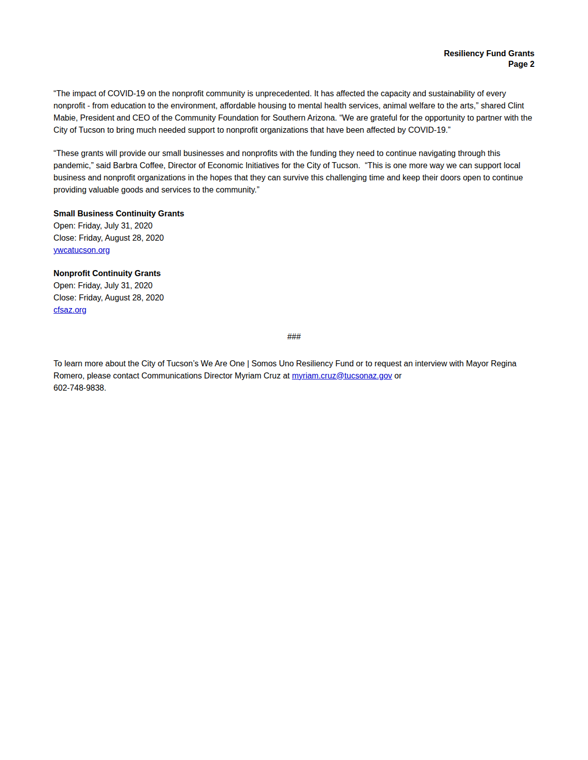Resiliency Fund Grants
Page 2
“The impact of COVID-19 on the nonprofit community is unprecedented. It has affected the capacity and sustainability of every nonprofit - from education to the environment, affordable housing to mental health services, animal welfare to the arts,” shared Clint Mabie, President and CEO of the Community Foundation for Southern Arizona. “We are grateful for the opportunity to partner with the City of Tucson to bring much needed support to nonprofit organizations that have been affected by COVID-19.”
“These grants will provide our small businesses and nonprofits with the funding they need to continue navigating through this pandemic,” said Barbra Coffee, Director of Economic Initiatives for the City of Tucson. “This is one more way we can support local business and nonprofit organizations in the hopes that they can survive this challenging time and keep their doors open to continue providing valuable goods and services to the community.”
Small Business Continuity Grants
Open: Friday, July 31, 2020
Close: Friday, August 28, 2020
ywcatucson.org
Nonprofit Continuity Grants
Open: Friday, July 31, 2020
Close: Friday, August 28, 2020
cfsaz.org
###
To learn more about the City of Tucson’s We Are One | Somos Uno Resiliency Fund or to request an interview with Mayor Regina Romero, please contact Communications Director Myriam Cruz at myriam.cruz@tucsonaz.gov or
602-748-9838.